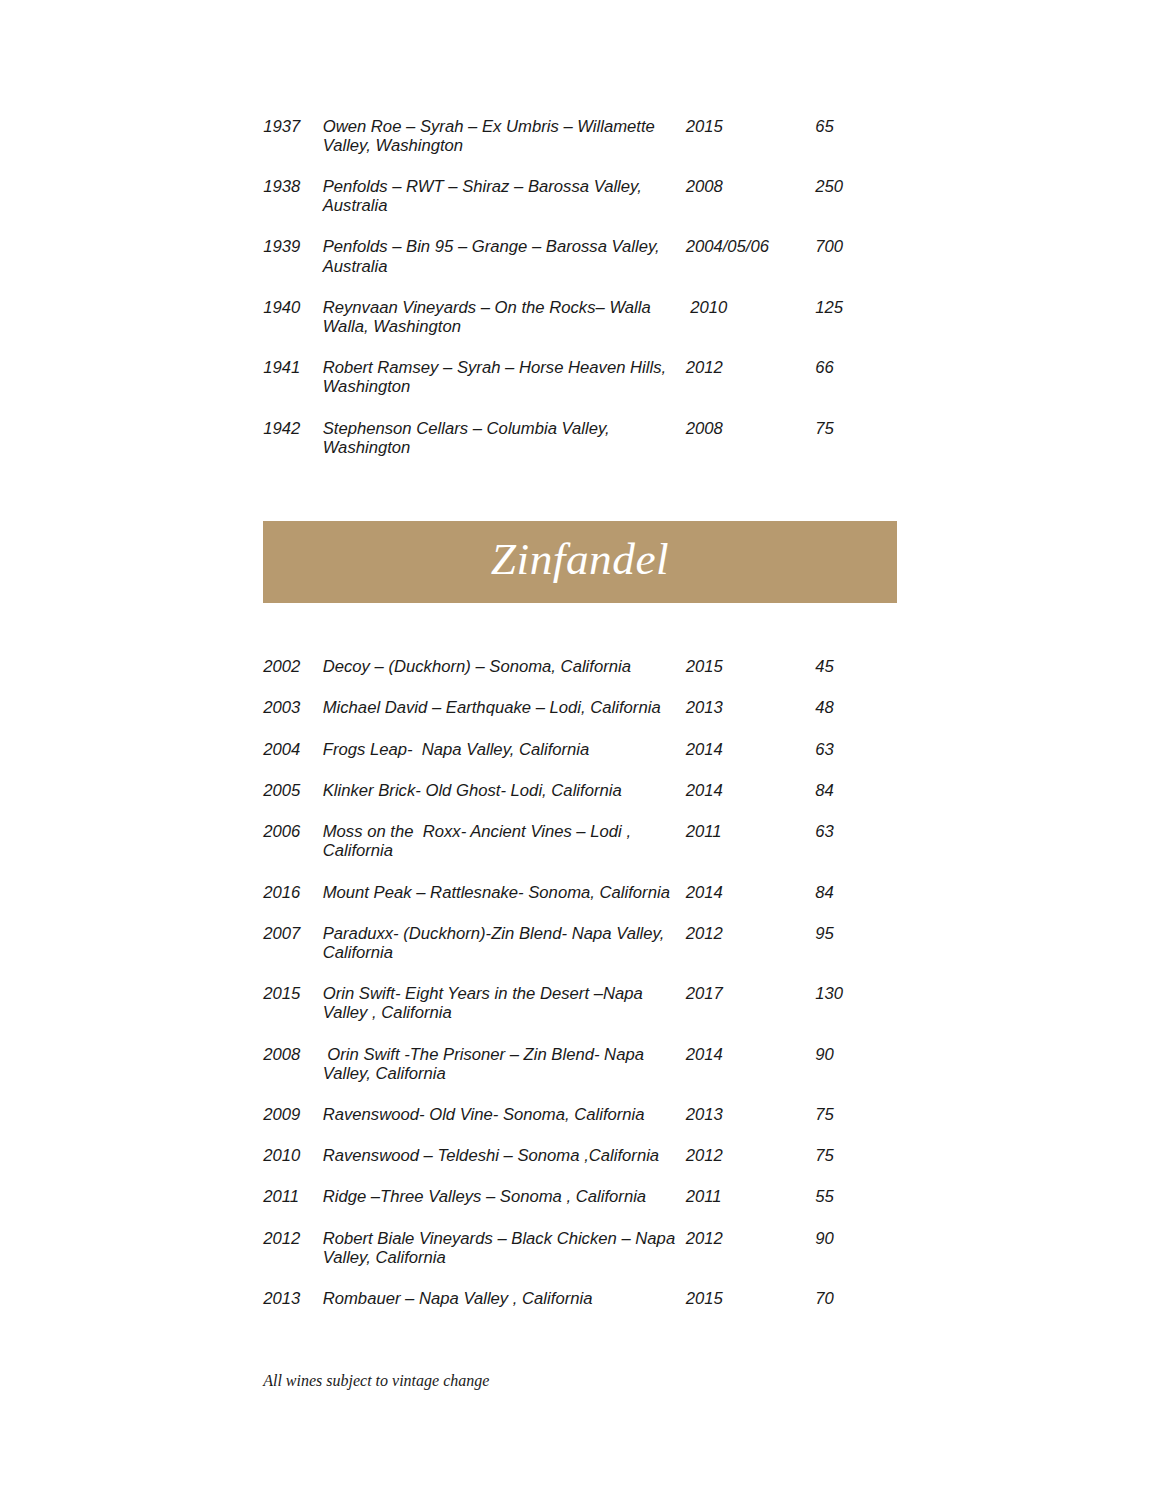| 1937 | Owen Roe – Syrah – Ex Umbris – Willamette Valley, Washington | 2015 | 65 |
| 1938 | Penfolds – RWT – Shiraz – Barossa Valley, Australia | 2008 | 250 |
| 1939 | Penfolds – Bin 95 – Grange – Barossa Valley, Australia | 2004/05/06 | 700 |
| 1940 | Reynvaan Vineyards – On the Rocks– Walla Walla, Washington | 2010 | 125 |
| 1941 | Robert Ramsey – Syrah – Horse Heaven Hills, Washington | 2012 | 66 |
| 1942 | Stephenson Cellars – Columbia Valley, Washington | 2008 | 75 |
Zinfandel
| 2002 | Decoy – (Duckhorn) – Sonoma, California | 2015 | 45 |
| 2003 | Michael David – Earthquake – Lodi, California | 2013 | 48 |
| 2004 | Frogs Leap- Napa Valley, California | 2014 | 63 |
| 2005 | Klinker Brick- Old Ghost- Lodi, California | 2014 | 84 |
| 2006 | Moss on the Roxx- Ancient Vines – Lodi , California | 2011 | 63 |
| 2016 | Mount Peak – Rattlesnake- Sonoma, California | 2014 | 84 |
| 2007 | Paraduxx- (Duckhorn)-Zin Blend- Napa Valley, California | 2012 | 95 |
| 2015 | Orin Swift- Eight Years in the Desert –Napa Valley , California | 2017 | 130 |
| 2008 | Orin Swift -The Prisoner – Zin Blend- Napa Valley, California | 2014 | 90 |
| 2009 | Ravenswood- Old Vine- Sonoma, California | 2013 | 75 |
| 2010 | Ravenswood – Teldeshi – Sonoma ,California | 2012 | 75 |
| 2011 | Ridge –Three Valleys – Sonoma , California | 2011 | 55 |
| 2012 | Robert Biale Vineyards – Black Chicken – Napa Valley, California | 2012 | 90 |
| 2013 | Rombauer – Napa Valley , California | 2015 | 70 |
All wines subject to vintage change